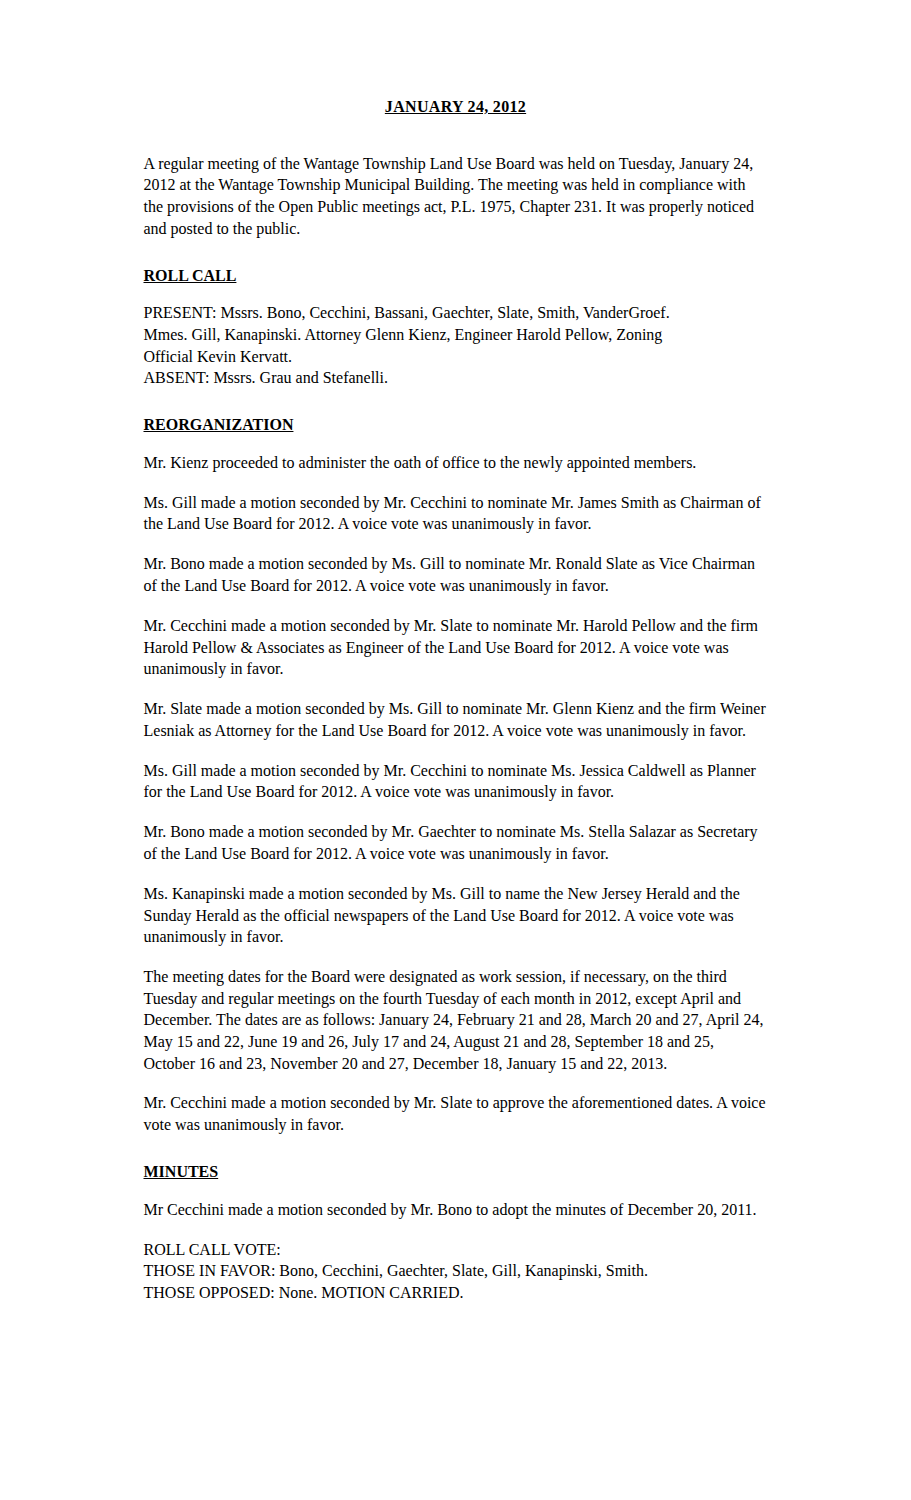JANUARY 24, 2012
A regular meeting of the Wantage Township Land Use Board was held on Tuesday, January 24, 2012 at the Wantage Township Municipal Building. The meeting was held in compliance with the provisions of the Open Public meetings act, P.L. 1975, Chapter 231. It was properly noticed and posted to the public.
ROLL CALL
PRESENT: Mssrs. Bono, Cecchini, Bassani, Gaechter, Slate, Smith, VanderGroef.
Mmes. Gill, Kanapinski. Attorney Glenn Kienz, Engineer Harold Pellow, Zoning
Official Kevin Kervatt.
ABSENT: Mssrs. Grau and Stefanelli.
REORGANIZATION
Mr. Kienz proceeded to administer the oath of office to the newly appointed members.
Ms. Gill made a motion seconded by Mr. Cecchini to nominate Mr. James Smith as Chairman of the Land Use Board for 2012. A voice vote was unanimously in favor.
Mr. Bono made a motion seconded by Ms. Gill to nominate Mr. Ronald Slate as Vice Chairman of the Land Use Board for 2012. A voice vote was unanimously in favor.
Mr. Cecchini made a motion seconded by Mr. Slate to nominate Mr. Harold Pellow and the firm Harold Pellow & Associates as Engineer of the Land Use Board for 2012. A voice vote was unanimously in favor.
Mr. Slate made a motion seconded by Ms. Gill to nominate Mr. Glenn Kienz and the firm Weiner Lesniak as Attorney for the Land Use Board for 2012. A voice vote was unanimously in favor.
Ms. Gill made a motion seconded by Mr. Cecchini to nominate Ms. Jessica Caldwell as Planner for the Land Use Board for 2012. A voice vote was unanimously in favor.
Mr. Bono made a motion seconded by Mr. Gaechter to nominate Ms. Stella Salazar as Secretary of the Land Use Board for 2012. A voice vote was unanimously in favor.
Ms. Kanapinski made a motion seconded by Ms. Gill to name the New Jersey Herald and the Sunday Herald as the official newspapers of the Land Use Board for 2012. A voice vote was unanimously in favor.
The meeting dates for the Board were designated as work session, if necessary, on the third Tuesday and regular meetings on the fourth Tuesday of each month in 2012, except April and December. The dates are as follows: January 24, February 21 and 28, March 20 and 27, April 24, May 15 and 22, June 19 and 26, July 17 and 24, August 21 and 28, September 18 and 25, October 16 and 23, November 20 and 27, December 18, January 15 and 22, 2013.
Mr. Cecchini made a motion seconded by Mr. Slate to approve the aforementioned dates. A voice vote was unanimously in favor.
MINUTES
Mr Cecchini made a motion seconded by Mr. Bono to adopt the minutes of December 20, 2011.
ROLL CALL VOTE:
THOSE IN FAVOR: Bono, Cecchini, Gaechter, Slate, Gill, Kanapinski, Smith.
THOSE OPPOSED: None. MOTION CARRIED.